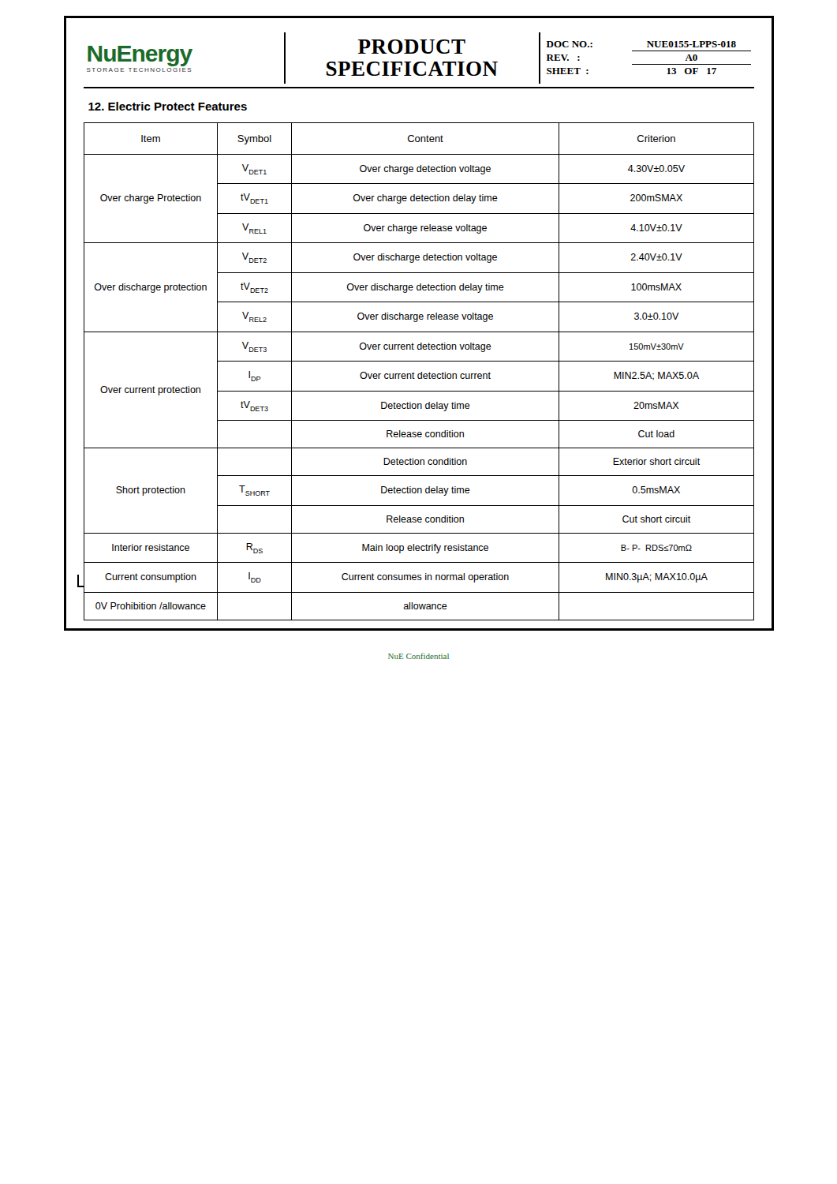NuEn ergy
STORAGE TECHNOLOGIES
PRODUCT
SPECIFICATION
DOC NO.:
NUE0155-LPPS-018
REV. :
A0
SHEET :
13 OF 17
12. Electric Protect Features
| Item | Symbol | Content | Criterion |
| --- | --- | --- | --- |
| Over charge Protection | V DET1 | Over charge detection voltage | 4.30V±0.05V |
| tV DET1 | Over charge detection delay time | 200mSMAX |
| V REL1 | Over charge release voltage | 4.10V±0.1V |
| Over discharge protection | V DET2 | Over discharge detection voltage | 2.40V±0.1V |
| tV DET2 | Over discharge detection delay time | 100msMAX |
| V REL2 | Over discharge release voltage | 3.0±0.10V |
| Over current protection | V DET3 | Over current detection voltage | 150mV±30mV |
| I DP | Over current detection current | MIN2.5A; MAX5.0A |
| tV DET3 | Detection delay time | 20msMAX |
| | Release condition | Cut load |
| Short protection | | Detection condition | Exterior short circuit |
| T SHORT | Detection delay time | 0.5msMAX |
| | Release condition | Cut short circuit |
| Interior resistance | R DS | Main loop electrify resistance | B- P- RDS≤70mΩ |
| Current consumption | I DD | Current consumes in normal operation | MIN0.3µA; MAX10.0µA |
| 0V Prohibition /allowance | | allowance | |
NuE Confidential